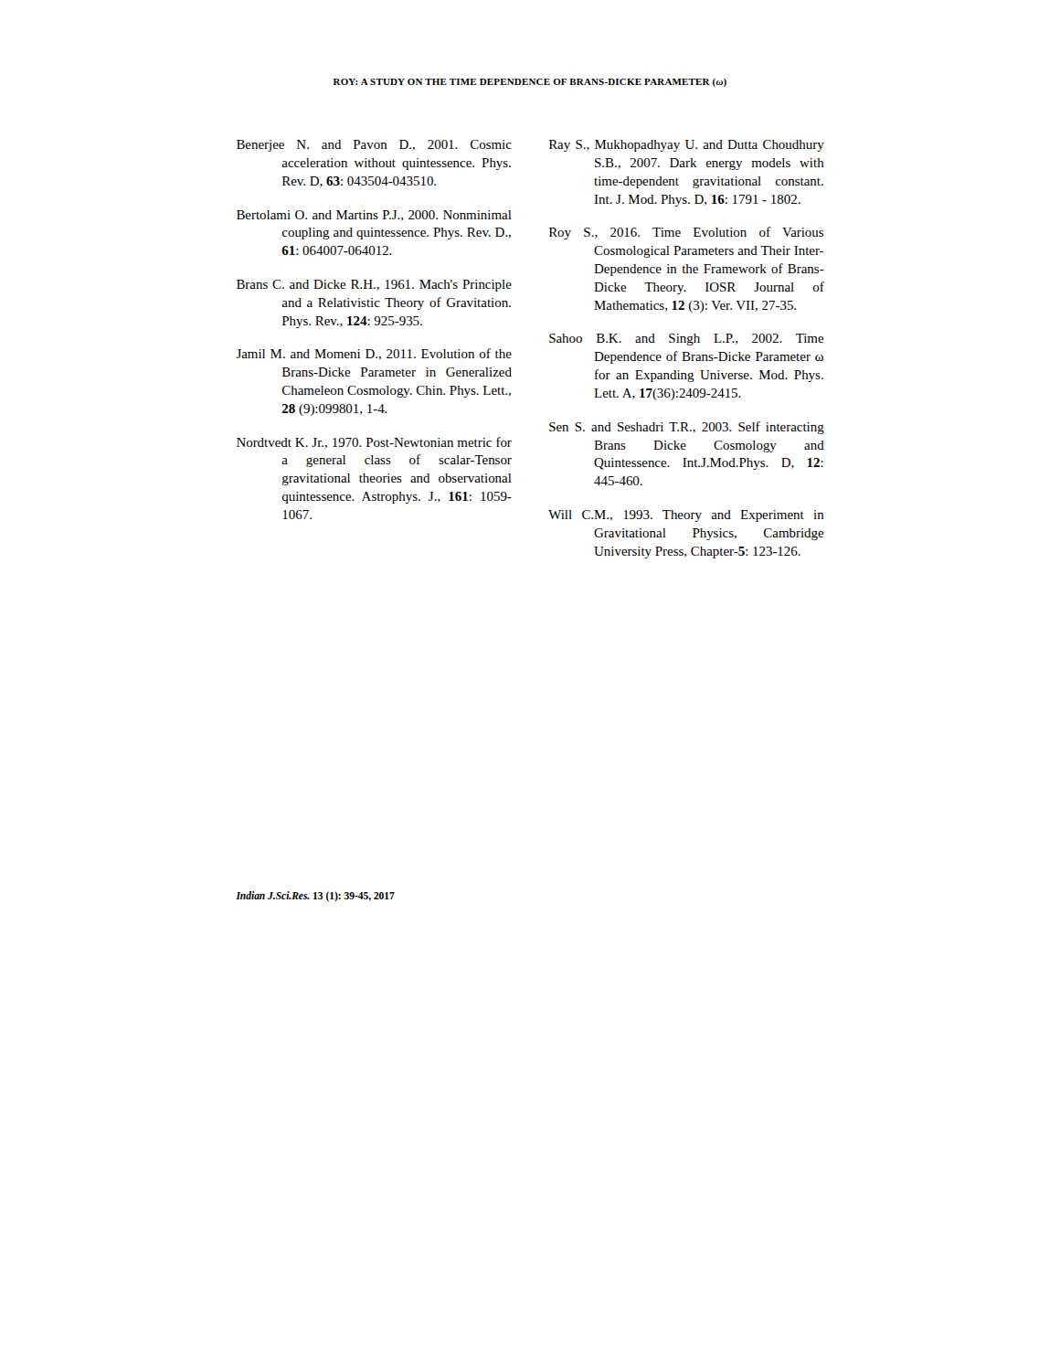ROY: A STUDY ON THE TIME DEPENDENCE OF BRANS-DICKE PARAMETER (ω)
Benerjee N. and Pavon D., 2001. Cosmic acceleration without quintessence. Phys. Rev. D, 63: 043504-043510.
Bertolami O. and Martins P.J., 2000. Nonminimal coupling and quintessence. Phys. Rev. D., 61: 064007-064012.
Brans C. and Dicke R.H., 1961. Mach's Principle and a Relativistic Theory of Gravitation. Phys. Rev., 124: 925-935.
Jamil M. and Momeni D., 2011. Evolution of the Brans-Dicke Parameter in Generalized Chameleon Cosmology. Chin. Phys. Lett., 28 (9):099801, 1-4.
Nordtvedt K. Jr., 1970. Post-Newtonian metric for a general class of scalar-Tensor gravitational theories and observational quintessence. Astrophys. J., 161: 1059-1067.
Ray S., Mukhopadhyay U. and Dutta Choudhury S.B., 2007. Dark energy models with time-dependent gravitational constant. Int. J. Mod. Phys. D, 16: 1791 - 1802.
Roy S., 2016. Time Evolution of Various Cosmological Parameters and Their Inter-Dependence in the Framework of Brans-Dicke Theory. IOSR Journal of Mathematics, 12 (3): Ver. VII, 27-35.
Sahoo B.K. and Singh L.P., 2002. Time Dependence of Brans-Dicke Parameter ω for an Expanding Universe. Mod. Phys. Lett. A, 17(36):2409-2415.
Sen S. and Seshadri T.R., 2003. Self interacting Brans Dicke Cosmology and Quintessence. Int.J.Mod.Phys. D, 12: 445-460.
Will C.M., 1993. Theory and Experiment in Gravitational Physics, Cambridge University Press, Chapter-5: 123-126.
Indian J.Sci.Res. 13 (1): 39-45, 2017